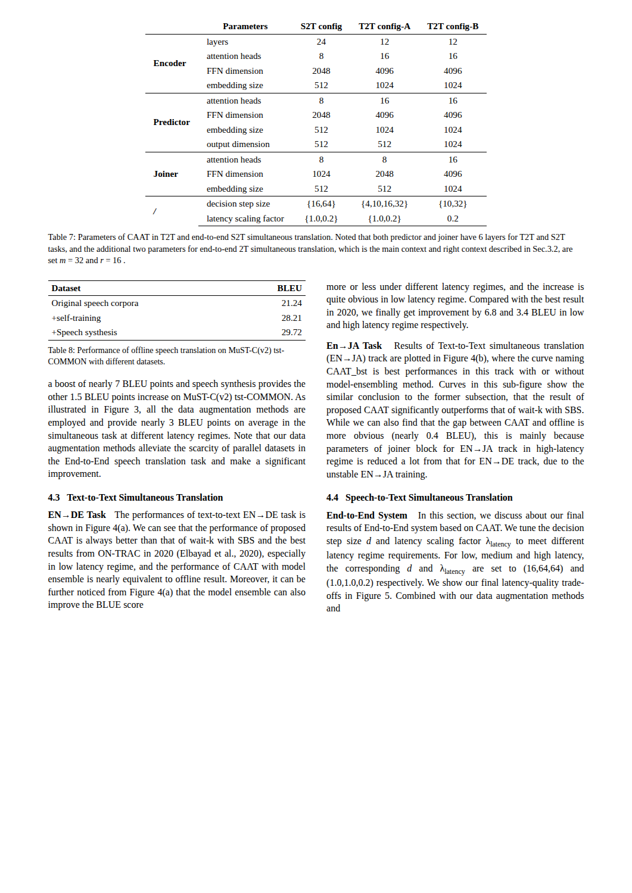| | Parameters | S2T config | T2T config-A | T2T config-B |
| --- | --- | --- | --- | --- |
| Encoder | layers | 24 | 12 | 12 |
| attention heads | 8 | 16 | 16 |
| FFN dimension | 2048 | 4096 | 4096 |
| embedding size | 512 | 1024 | 1024 |
| Predictor | attention heads | 8 | 16 | 16 |
| FFN dimension | 2048 | 4096 | 4096 |
| embedding size | 512 | 1024 | 1024 |
| output dimension | 512 | 512 | 1024 |
| Joiner | attention heads | 8 | 8 | 16 |
| FFN dimension | 1024 | 2048 | 4096 |
| embedding size | 512 | 512 | 1024 |
| / | decision step size | {16,64} | {4,10,16,32} | {10,32} |
| latency scaling factor | {1.0,0.2} | {1.0,0.2} | 0.2 |
Table 7: Parameters of CAAT in T2T and end-to-end S2T simultaneous translation. Noted that both predictor and joiner have 6 layers for T2T and S2T tasks, and the additional two parameters for end-to-end 2T simultaneous translation, which is the main context and right context described in Sec.3.2, are set m = 32 and r = 16 .
| Dataset | BLEU |
| --- | --- |
| Original speech corpora | 21.24 |
| +self-training | 28.21 |
| +Speech systhesis | 29.72 |
Table 8: Performance of offline speech translation on MuST-C(v2) tst-COMMON with different datasets.
a boost of nearly 7 BLEU points and speech synthesis provides the other 1.5 BLEU points increase on MuST-C(v2) tst-COMMON. As illustrated in Figure 3, all the data augmentation methods are employed and provide nearly 3 BLEU points on average in the simultaneous task at different latency regimes. Note that our data augmentation methods alleviate the scarcity of parallel datasets in the End-to-End speech translation task and make a significant improvement.
4.3 Text-to-Text Simultaneous Translation
EN→DE Task The performances of text-to-text EN→DE task is shown in Figure 4(a). We can see that the performance of proposed CAAT is always better than that of wait-k with SBS and the best results from ON-TRAC in 2020 (Elbayad et al., 2020), especially in low latency regime, and the performance of CAAT with model ensemble is nearly equivalent to offline result. Moreover, it can be further noticed from Figure 4(a) that the model ensemble can also improve the BLUE score
more or less under different latency regimes, and the increase is quite obvious in low latency regime. Compared with the best result in 2020, we finally get improvement by 6.8 and 3.4 BLEU in low and high latency regime respectively.
En→JA Task Results of Text-to-Text simultaneous translation (EN→JA) track are plotted in Figure 4(b), where the curve naming CAAT_bst is best performances in this track with or without model-ensembling method. Curves in this sub-figure show the similar conclusion to the former subsection, that the result of proposed CAAT significantly outperforms that of wait-k with SBS. While we can also find that the gap between CAAT and offline is more obvious (nearly 0.4 BLEU), this is mainly because parameters of joiner block for EN→JA track in high-latency regime is reduced a lot from that for EN→DE track, due to the unstable EN→JA training.
4.4 Speech-to-Text Simultaneous Translation
End-to-End System In this section, we discuss about our final results of End-to-End system based on CAAT. We tune the decision step size d and latency scaling factor λlatency to meet different latency regime requirements. For low, medium and high latency, the corresponding d and λlatency are set to (16,64,64) and (1.0,1.0,0.2) respectively. We show our final latency-quality trade-offs in Figure 5. Combined with our data augmentation methods and